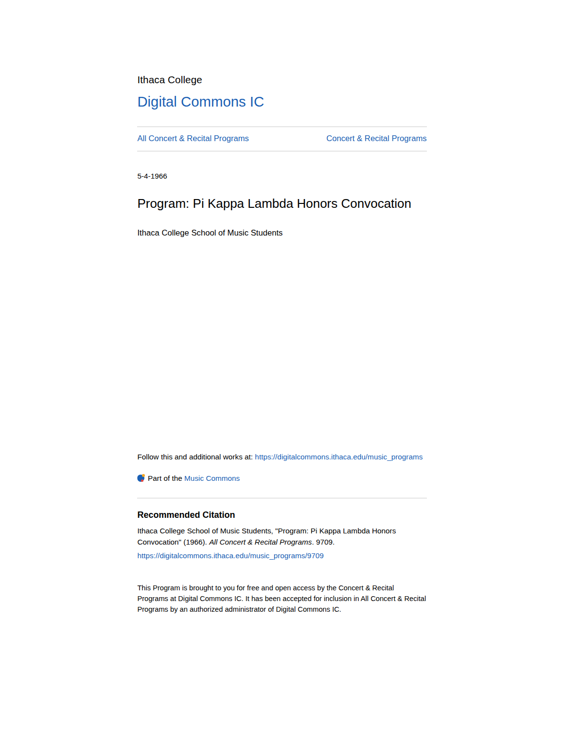Ithaca College
Digital Commons IC
All Concert & Recital Programs Concert & Recital Programs
5-4-1966
Program: Pi Kappa Lambda Honors Convocation
Ithaca College School of Music Students
Follow this and additional works at: https://digitalcommons.ithaca.edu/music_programs
Part of the Music Commons
Recommended Citation
Ithaca College School of Music Students, "Program: Pi Kappa Lambda Honors Convocation" (1966). All Concert & Recital Programs. 9709.
https://digitalcommons.ithaca.edu/music_programs/9709
This Program is brought to you for free and open access by the Concert & Recital Programs at Digital Commons IC. It has been accepted for inclusion in All Concert & Recital Programs by an authorized administrator of Digital Commons IC.